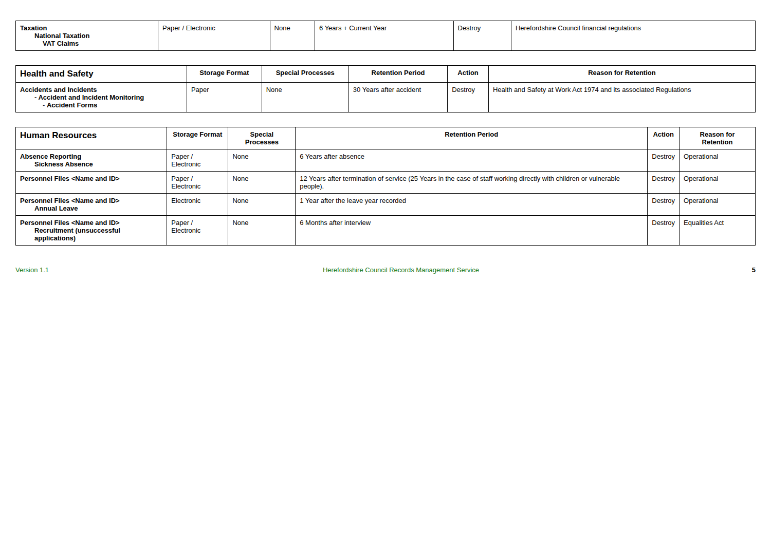| Taxation National Taxation VAT Claims | Paper / Electronic | None | 6 Years + Current Year | Destroy | Herefordshire Council financial regulations |
| Health and Safety | Storage Format | Special Processes | Retention Period | Action | Reason for Retention |
| --- | --- | --- | --- | --- | --- |
| Accidents and Incidents - Accident and Incident Monitoring - Accident Forms | Paper | None | 30 Years after accident | Destroy | Health and Safety at Work Act 1974 and its associated Regulations |
| Human Resources | Storage Format | Special Processes | Retention Period | Action | Reason for Retention |
| --- | --- | --- | --- | --- | --- |
| Absence Reporting Sickness Absence | Paper / Electronic | None | 6 Years after absence | Destroy | Operational |
| Personnel Files <Name and ID> | Paper / Electronic | None | 12 Years after termination of service (25 Years in the case of staff working directly with children or vulnerable people). | Destroy | Operational |
| Personnel Files <Name and ID> Annual Leave | Electronic | None | 1 Year after the leave year recorded | Destroy | Operational |
| Personnel Files <Name and ID> Recruitment (unsuccessful applications) | Paper / Electronic | None | 6 Months after interview | Destroy | Equalities Act |
Version 1.1
Herefordshire Council Records Management Service
5